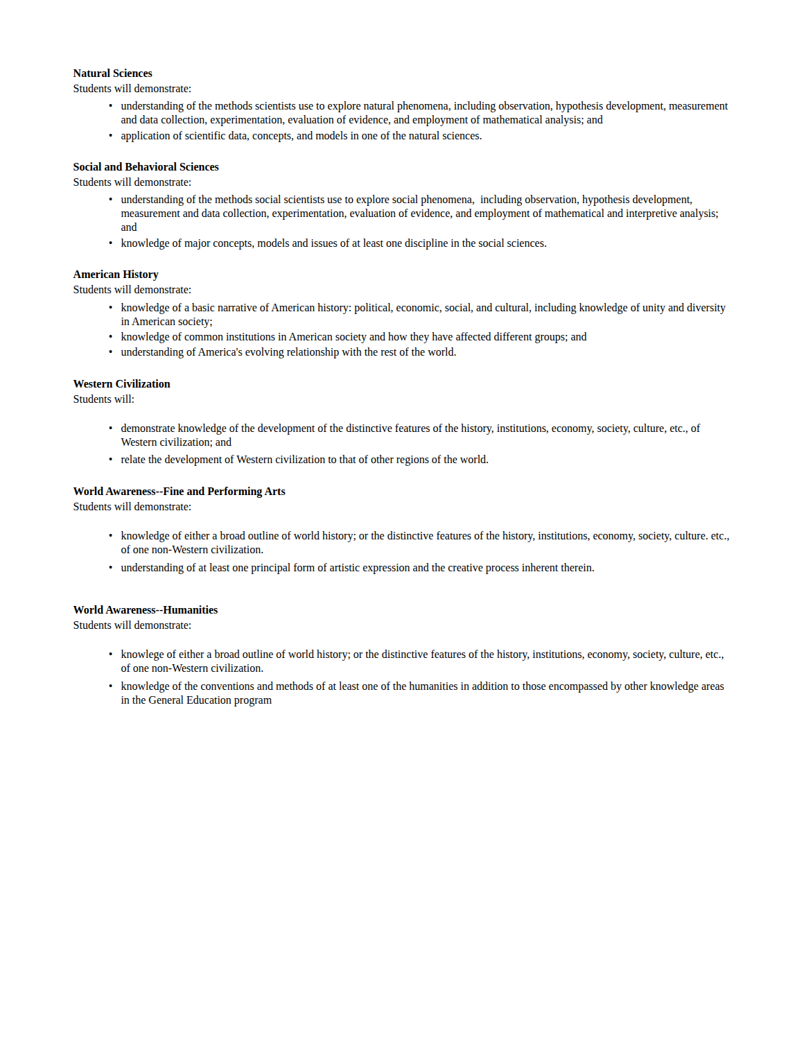Natural Sciences
Students will demonstrate:
understanding of the methods scientists use to explore natural phenomena, including observation, hypothesis development, measurement and data collection, experimentation, evaluation of evidence, and employment of mathematical analysis; and
application of scientific data, concepts, and models in one of the natural sciences.
Social and Behavioral Sciences
Students will demonstrate:
understanding of the methods social scientists use to explore social phenomena, including observation, hypothesis development, measurement and data collection, experimentation, evaluation of evidence, and employment of mathematical and interpretive analysis; and
knowledge of major concepts, models and issues of at least one discipline in the social sciences.
American History
Students will demonstrate:
knowledge of a basic narrative of American history: political, economic, social, and cultural, including knowledge of unity and diversity in American society;
knowledge of common institutions in American society and how they have affected different groups; and
understanding of America's evolving relationship with the rest of the world.
Western Civilization
Students will:
demonstrate knowledge of the development of the distinctive features of the history, institutions, economy, society, culture, etc., of Western civilization; and
relate the development of Western civilization to that of other regions of the world.
World Awareness--Fine and Performing Arts
Students will demonstrate:
knowledge of either a broad outline of world history; or the distinctive features of the history, institutions, economy, society, culture. etc., of one non-Western civilization.
understanding of at least one principal form of artistic expression and the creative process inherent therein.
World Awareness--Humanities
Students will demonstrate:
knowlege of either a broad outline of world history; or the distinctive features of the history, institutions, economy, society, culture, etc., of one non-Western civilization.
knowledge of the conventions and methods of at least one of the humanities in addition to those encompassed by other knowledge areas in the General Education program